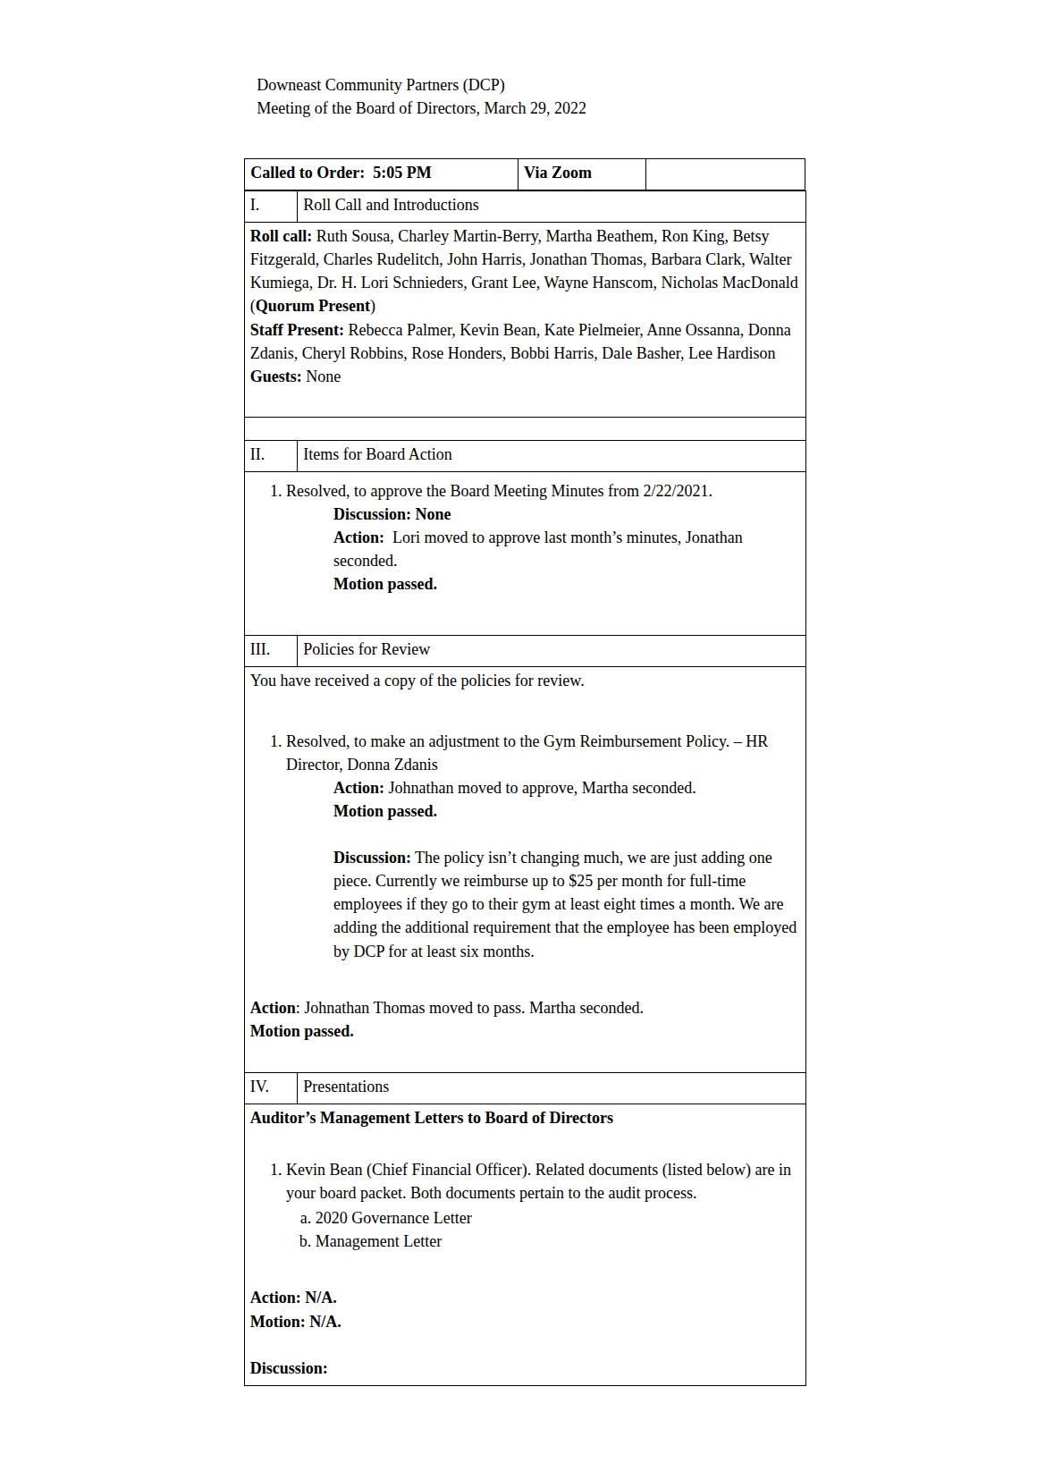Downeast Community Partners (DCP)
Meeting of the Board of Directors, March 29, 2022
| / Called to Order: 5:05 PM / Via Zoom / / |
| I. | Roll Call and Introductions |
| Roll call: Ruth Sousa, Charley Martin-Berry, Martha Beathem, Ron King, Betsy Fitzgerald, Charles Rudelitch, John Harris, Jonathan Thomas, Barbara Clark, Walter Kumiega, Dr. H. Lori Schnieders, Grant Lee, Wayne Hanscom, Nicholas MacDonald ( Quorum Present ) Staff Present: Rebecca Palmer, Kevin Bean, Kate Pielmeier, Anne Ossanna, Donna Zdanis, Cheryl Robbins, Rose Honders, Bobbi Harris, Dale Basher, Lee Hardison Guests: None |
| II. | Items for Board Action |
| Resolved, to approve the Board Meeting Minutes from 2/22/2021. Discussion: None Action: Lori moved to approve last month’s minutes, Jonathan seconded. Motion passed. |
| III. | Policies for Review |
| You have received a copy of the policies for review. Resolved, to make an adjustment to the Gym Reimbursement Policy. – HR Director, Donna Zdanis Action: Johnathan moved to approve, Martha seconded. Motion passed. Discussion: The policy isn’t changing much, we are just adding one piece. Currently we reimburse up to $25 per month for full-time employees if they go to their gym at least eight times a month. We are adding the additional requirement that the employee has been employed by DCP for at least six months. Action : Johnathan Thomas moved to pass. Martha seconded. Motion passed. |
| IV. | Presentations |
| Auditor’s Management Letters to Board of Directors Kevin Bean (Chief Financial Officer). Related documents (listed below) are in your board packet. Both documents pertain to the audit process. 2020 Governance Letter Management Letter Action: N/A. Motion: N/A. Discussion: |